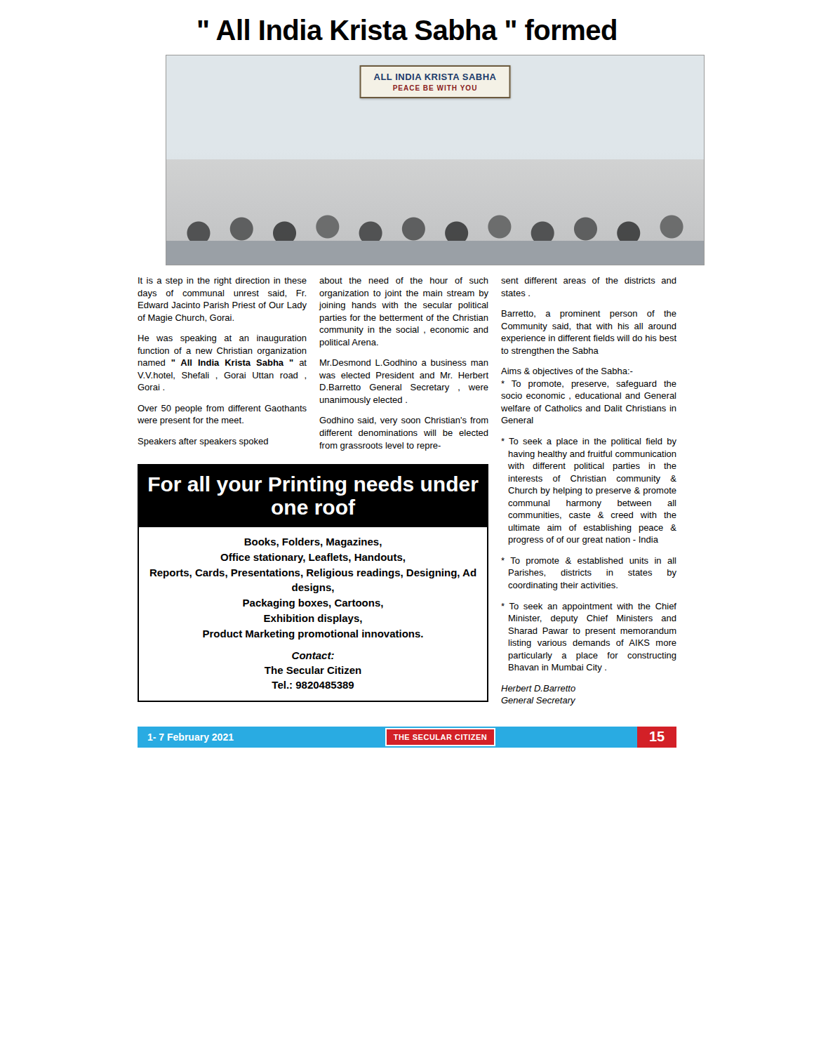" All India Krista Sabha " formed
ALL INDIA KRISTA SABHAPEACE BE WITH YOU
It is a step in the right direction in these days of communal unrest said, Fr. Edward Jacinto Parish Priest of Our Lady of Magie Church, Gorai.
He was speaking at an inauguration function of a new Christian organization named " All India Krista Sabha " at V.V.hotel, Shefali , Gorai Uttan road , Gorai .
Over 50 people from different Gaothants were present for the meet.
Speakers after speakers spoked
about the need of the hour of such organization to joint the main stream by joining hands with the secular political parties for the betterment of the Christian community in the social , economic and political Arena.
Mr.Desmond L.Godhino a business man was elected President and Mr. Herbert D.Barretto General Secretary , were unanimously elected .
Godhino said, very soon Christian's from different denominations will be elected from grassroots level to repre-
For all your Printing needs under one roof
Books, Folders, Magazines,
Office stationary, Leaflets, Handouts,
Reports, Cards, Presentations, Religious readings, Designing, Ad designs,
Packaging boxes, Cartoons,
Exhibition displays,
Product Marketing promotional innovations.
Contact: The Secular Citizen
Tel.: 9820485389
sent different areas of the districts and states .
Barretto, a prominent person of the Community said, that with his all around experience in different fields will do his best to strengthen the Sabha
Aims & objectives of the Sabha:-
* To promote, preserve, safeguard the socio economic , educational and General welfare of Catholics and Dalit Christians in General
* To seek a place in the political field by having healthy and fruitful communication with different political parties in the interests of Christian community & Church by helping to preserve & promote communal harmony between all communities, caste & creed with the ultimate aim of establishing peace & progress of of our great nation - India
* To promote & established units in all Parishes, districts in states by coordinating their activities.
* To seek an appointment with the Chief Minister, deputy Chief Ministers and Sharad Pawar to present memorandum listing various demands of AIKS more particularly a place for constructing Bhavan in Mumbai City .
Herbert D.Barretto
General Secretary
1- 7 February 2021
THE SECULAR CITIZEN
15